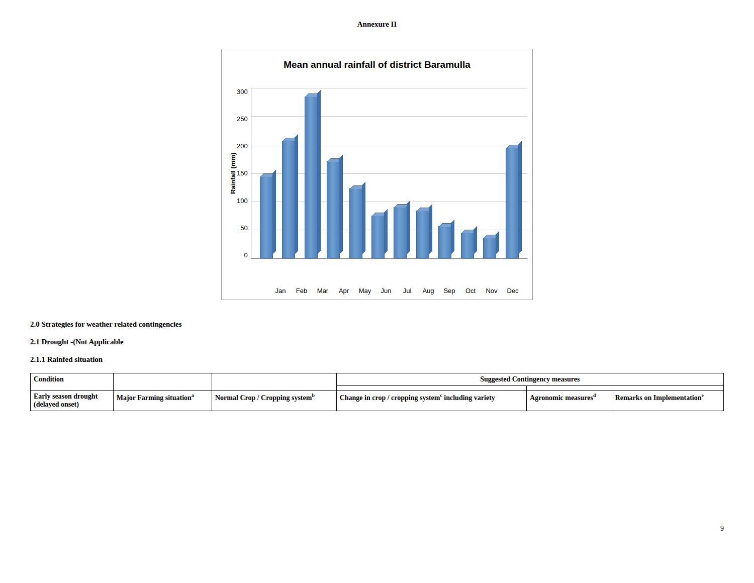Annexure II
Mean annual rainfall of district Baramulla
Rainfall (mm)
300
250
200
150
100
50
0
Jan Feb Mar Apr May Jun Jul Aug Sep Oct Nov Dec
2.0 Strategies for weather related contingencies
2.1 Drought -(Not Applicable
2.1.1 Rainfed situation
| Condition | | | Suggested Contingency measures |
| Early season drought (delayed onset) | Major Farming situation a | Normal Crop / Cropping system b | Change in crop / cropping system c including variety | Agronomic measures d | Remarks on Implementation e |
9